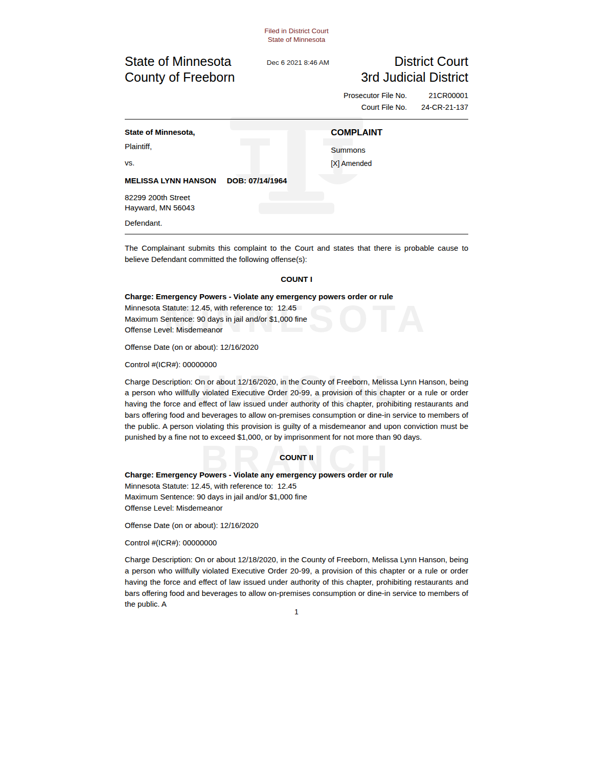MINNESOTA
JUDICIAL
BRANCH
Filed in District Court
State of Minnesota
State of Minnesota
County of Freeborn
Dec 6 2021 8:46 AM
District Court
3rd Judicial District
| Prosecutor File No. | 21CR00001 |
| Court File No. | 24-CR-21-137 |
State of Minnesota,
Plaintiff,
vs.
MELISSA LYNN HANSON DOB: 07/14/1964
82299 200th Street
Hayward, MN 56043
Defendant.
COMPLAINT
Summons
[X] Amended
The Complainant submits this complaint to the Court and states that there is probable cause to believe Defendant committed the following offense(s):
COUNT I
Charge: Emergency Powers - Violate any emergency powers order or rule
Minnesota Statute: 12.45, with reference to: 12.45
Maximum Sentence: 90 days in jail and/or $1,000 fine
Offense Level: Misdemeanor
Offense Date (on or about): 12/16/2020
Control #(ICR#): 00000000
Charge Description: On or about 12/16/2020, in the County of Freeborn, Melissa Lynn Hanson, being a person who willfully violated Executive Order 20-99, a provision of this chapter or a rule or order having the force and effect of law issued under authority of this chapter, prohibiting restaurants and bars offering food and beverages to allow on-premises consumption or dine-in service to members of the public. A person violating this provision is guilty of a misdemeanor and upon conviction must be punished by a fine not to exceed $1,000, or by imprisonment for not more than 90 days.
COUNT II
Charge: Emergency Powers - Violate any emergency powers order or rule
Minnesota Statute: 12.45, with reference to: 12.45
Maximum Sentence: 90 days in jail and/or $1,000 fine
Offense Level: Misdemeanor
Offense Date (on or about): 12/16/2020
Control #(ICR#): 00000000
Charge Description: On or about 12/18/2020, in the County of Freeborn, Melissa Lynn Hanson, being a person who willfully violated Executive Order 20-99, a provision of this chapter or a rule or order having the force and effect of law issued under authority of this chapter, prohibiting restaurants and bars offering food and beverages to allow on-premises consumption or dine-in service to members of the public. A
1